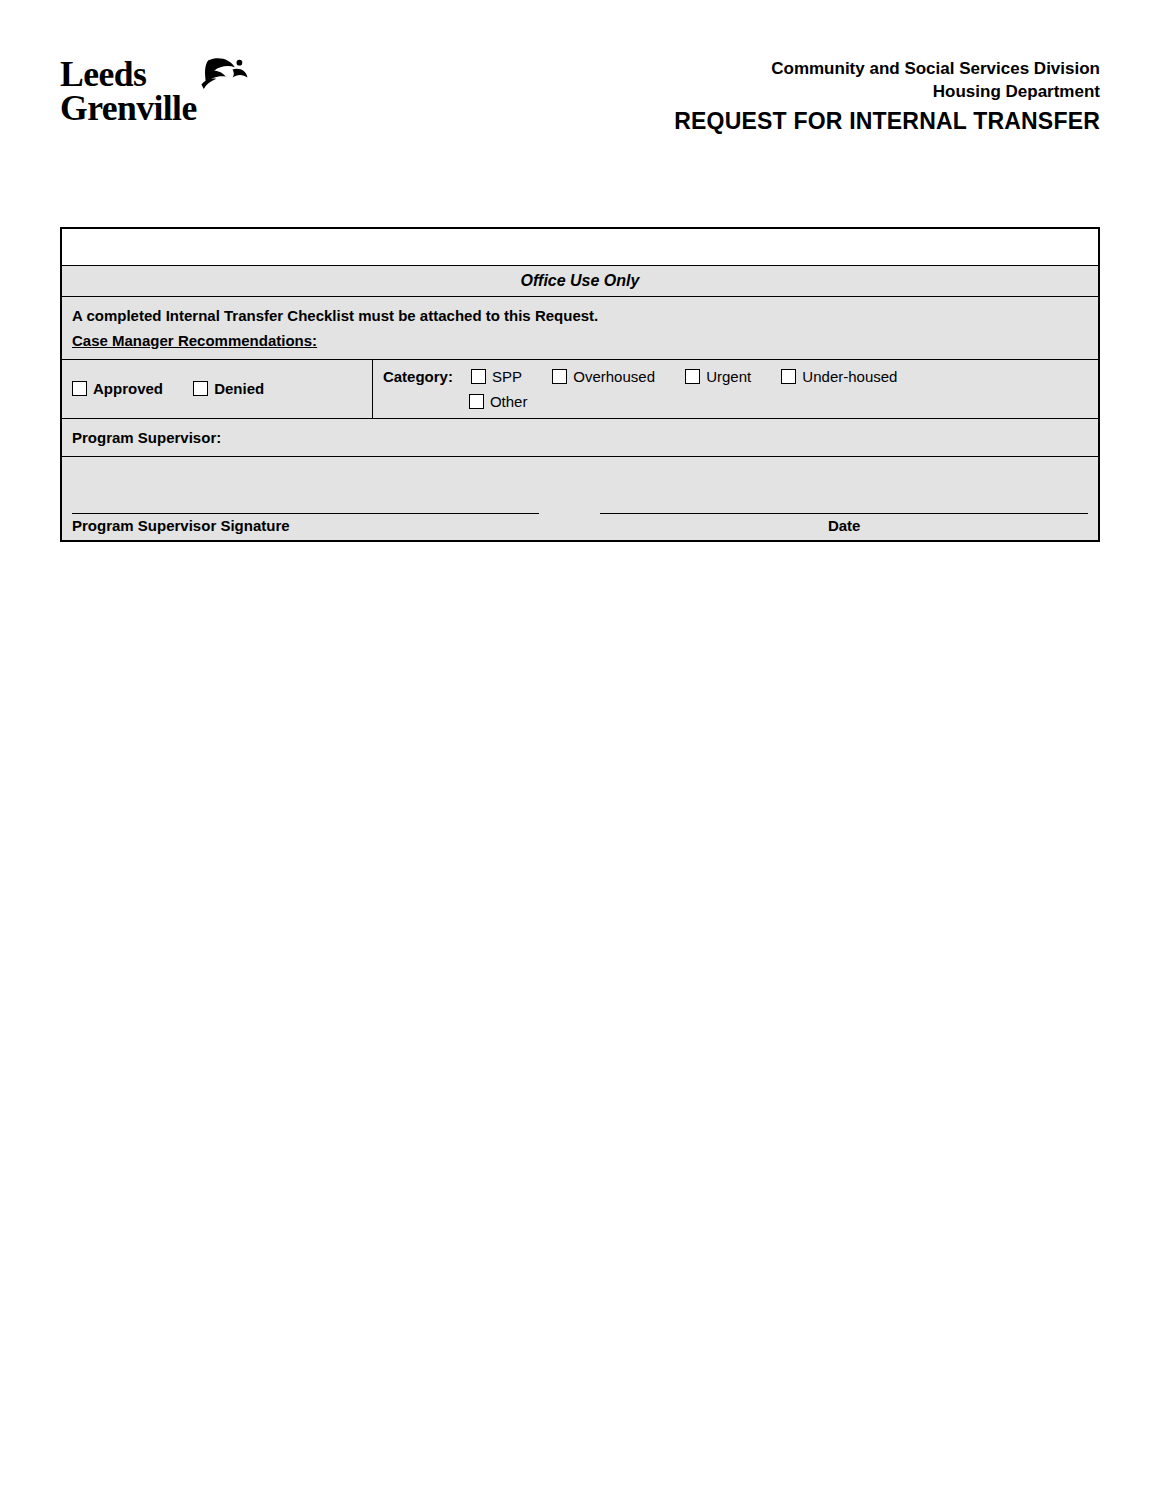Leeds Grenville
Community and Social Services Division
Housing Department
REQUEST FOR INTERNAL TRANSFER
| Office Use Only |
| A completed Internal Transfer Checklist must be attached to this Request. |
| Case Manager Recommendations: |
| Approved Denied | Category: SPP Overhoused Urgent Under-housed Other |
| Program Supervisor: |
| Program Supervisor Signature Date |